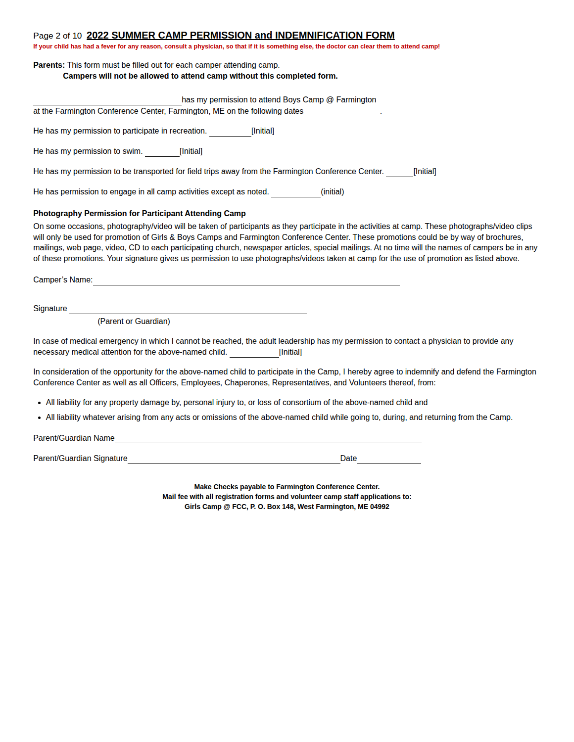Page 2 of 10 2022 SUMMER CAMP PERMISSION and INDEMNIFICATION FORM
If your child has had a fever for any reason, consult a physician, so that if it is something else, the doctor can clear them to attend camp!
Parents: This form must be filled out for each camper attending camp. Campers will not be allowed to attend camp without this completed form.
has my permission to attend Boys Camp @ Farmington
at the Farmington Conference Center, Farmington, ME on the following dates .
He has my permission to participate in recreation. [Initial]
He has my permission to swim. [Initial]
He has my permission to be transported for field trips away from the Farmington Conference Center. [Initial]
He has permission to engage in all camp activities except as noted. (initial)
Photography Permission for Participant Attending Camp
On some occasions, photography/video will be taken of participants as they participate in the activities at camp. These photographs/video clips will only be used for promotion of Girls & Boys Camps and Farmington Conference Center. These promotions could be by way of brochures, mailings, web page, video, CD to each participating church, newspaper articles, special mailings. At no time will the names of campers be in any of these promotions. Your signature gives us permission to use photographs/videos taken at camp for the use of promotion as listed above.
Camper’s Name:
Signature
(Parent or Guardian)
In case of medical emergency in which I cannot be reached, the adult leadership has my permission to contact a physician to provide any necessary medical attention for the above-named child. [Initial]
In consideration of the opportunity for the above-named child to participate in the Camp, I hereby agree to indemnify and defend the Farmington Conference Center as well as all Officers, Employees, Chaperones, Representatives, and Volunteers thereof, from:
All liability for any property damage by, personal injury to, or loss of consortium of the above-named child and
All liability whatever arising from any acts or omissions of the above-named child while going to, during, and returning from the Camp.
Parent/Guardian Name
Parent/Guardian Signature Date
Make Checks payable to Farmington Conference Center.
Mail fee with all registration forms and volunteer camp staff applications to:
Girls Camp @ FCC, P. O. Box 148, West Farmington, ME 04992